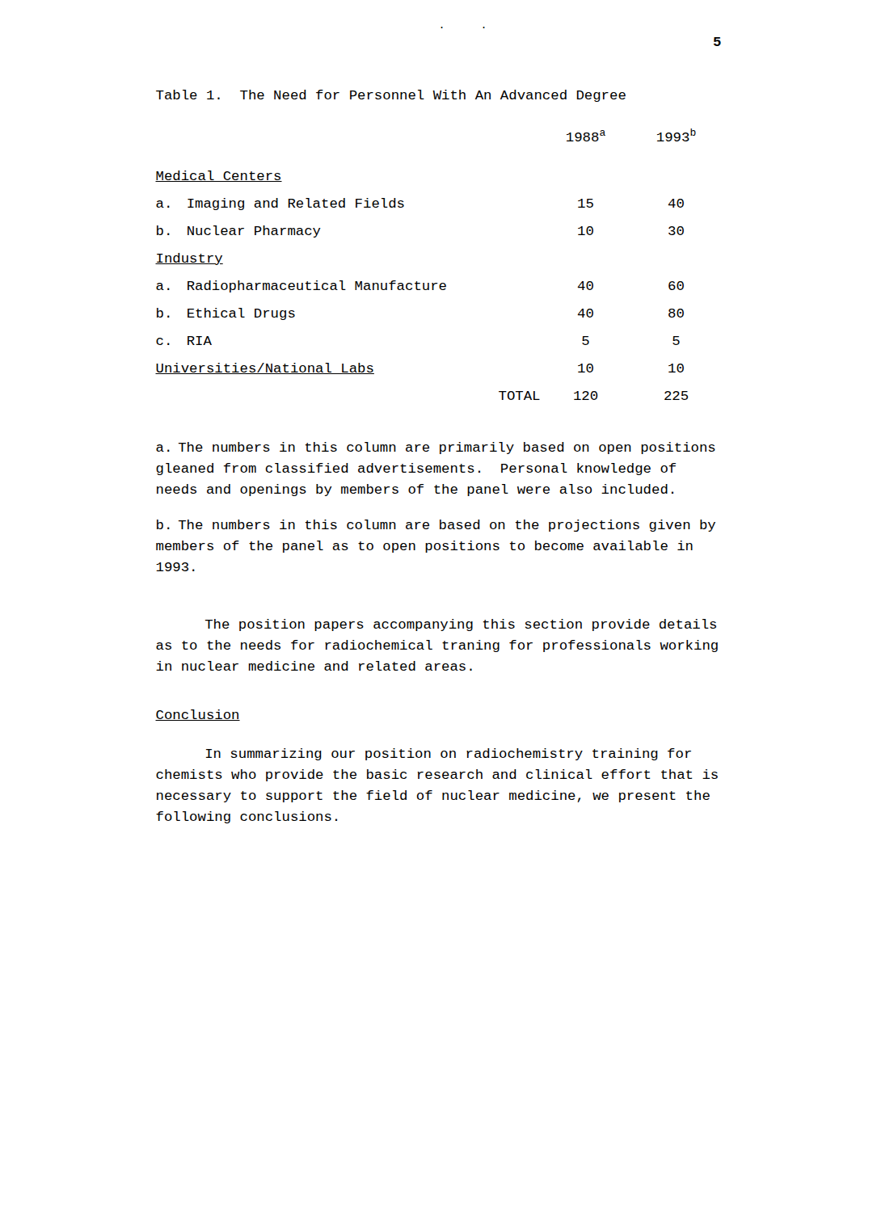. .
5
Table 1. The Need for Personnel With An Advanced Degree
| | 1988 a | 1993 b |
| --- | --- | --- |
| Medical Centers | | |
| a. Imaging and Related Fields | 15 | 40 |
| b. Nuclear Pharmacy | 10 | 30 |
| Industry | | |
| a. Radiopharmaceutical Manufacture | 40 | 60 |
| b. Ethical Drugs | 40 | 80 |
| c. RIA | 5 | 5 |
| Universities/National Labs | 10 | 10 |
| TOTAL | 120 | 225 |
a. The numbers in this column are primarily based on open positions gleaned from classified advertisements. Personal knowledge of needs and openings by members of the panel were also included.
b. The numbers in this column are based on the projections given by members of the panel as to open positions to become available in 1993.
The position papers accompanying this section provide details as to the needs for radiochemical traning for professionals working in nuclear medicine and related areas.
Conclusion
In summarizing our position on radiochemistry training for chemists who provide the basic research and clinical effort that is necessary to support the field of nuclear medicine, we present the following conclusions.